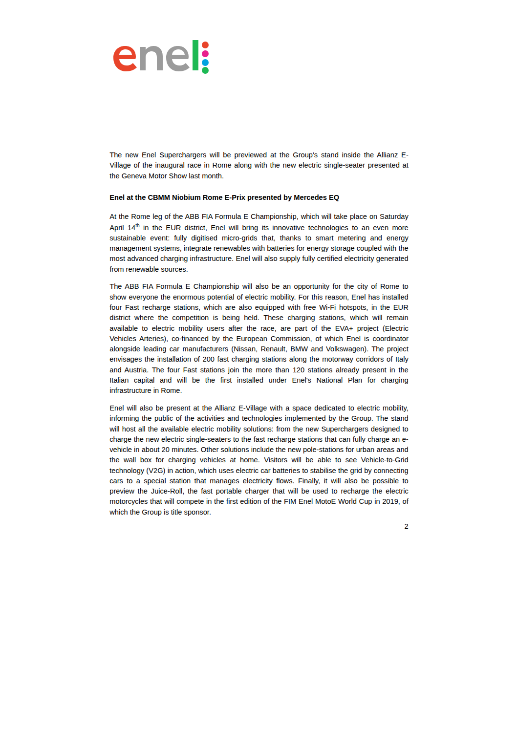The new Enel Superchargers will be previewed at the Group's stand inside the Allianz E-Village of the inaugural race in Rome along with the new electric single-seater presented at the Geneva Motor Show last month.
Enel at the CBMM Niobium Rome E-Prix presented by Mercedes EQ
At the Rome leg of the ABB FIA Formula E Championship, which will take place on Saturday April 14th in the EUR district, Enel will bring its innovative technologies to an even more sustainable event: fully digitised micro-grids that, thanks to smart metering and energy management systems, integrate renewables with batteries for energy storage coupled with the most advanced charging infrastructure. Enel will also supply fully certified electricity generated from renewable sources.
The ABB FIA Formula E Championship will also be an opportunity for the city of Rome to show everyone the enormous potential of electric mobility. For this reason, Enel has installed four Fast recharge stations, which are also equipped with free Wi-Fi hotspots, in the EUR district where the competition is being held. These charging stations, which will remain available to electric mobility users after the race, are part of the EVA+ project (Electric Vehicles Arteries), co-financed by the European Commission, of which Enel is coordinator alongside leading car manufacturers (Nissan, Renault, BMW and Volkswagen). The project envisages the installation of 200 fast charging stations along the motorway corridors of Italy and Austria. The four Fast stations join the more than 120 stations already present in the Italian capital and will be the first installed under Enel's National Plan for charging infrastructure in Rome.
Enel will also be present at the Allianz E-Village with a space dedicated to electric mobility, informing the public of the activities and technologies implemented by the Group. The stand will host all the available electric mobility solutions: from the new Superchargers designed to charge the new electric single-seaters to the fast recharge stations that can fully charge an e-vehicle in about 20 minutes. Other solutions include the new pole-stations for urban areas and the wall box for charging vehicles at home. Visitors will be able to see Vehicle-to-Grid technology (V2G) in action, which uses electric car batteries to stabilise the grid by connecting cars to a special station that manages electricity flows. Finally, it will also be possible to preview the Juice-Roll, the fast portable charger that will be used to recharge the electric motorcycles that will compete in the first edition of the FIM Enel MotoE World Cup in 2019, of which the Group is title sponsor.
2